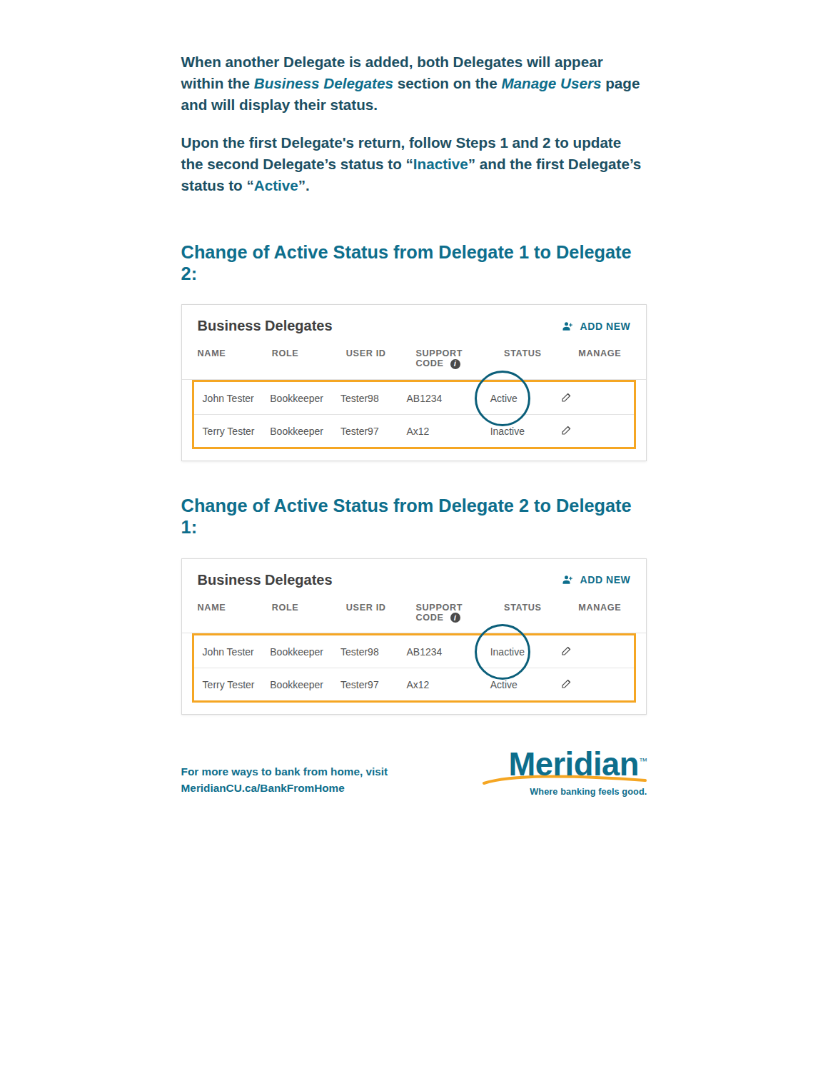When another Delegate is added, both Delegates will appear within the Business Delegates section on the Manage Users page and will display their status.
Upon the first Delegate's return, follow Steps 1 and 2 to update the second Delegate’s status to “Inactive” and the first Delegate’s status to “Active”.
Change of Active Status from Delegate 1 to Delegate 2:
Business Delegates ADD NEW
| NAME | ROLE | USER ID | SUPPORT CODE i | STATUS | MANAGE |
| --- | --- | --- | --- | --- | --- |
| John Tester | Bookkeeper | Tester98 | AB1234 | Active | |
| Terry Tester | Bookkeeper | Tester97 | Ax12 | Inactive | |
Change of Active Status from Delegate 2 to Delegate 1:
Business Delegates ADD NEW
| NAME | ROLE | USER ID | SUPPORT CODE i | STATUS | MANAGE |
| --- | --- | --- | --- | --- | --- |
| John Tester | Bookkeeper | Tester98 | AB1234 | Inactive | |
| Terry Tester | Bookkeeper | Tester97 | Ax12 | Active | |
For more ways to bank from home, visit
MeridianCU.ca/BankFromHome
Meridian™
Where banking feels good.